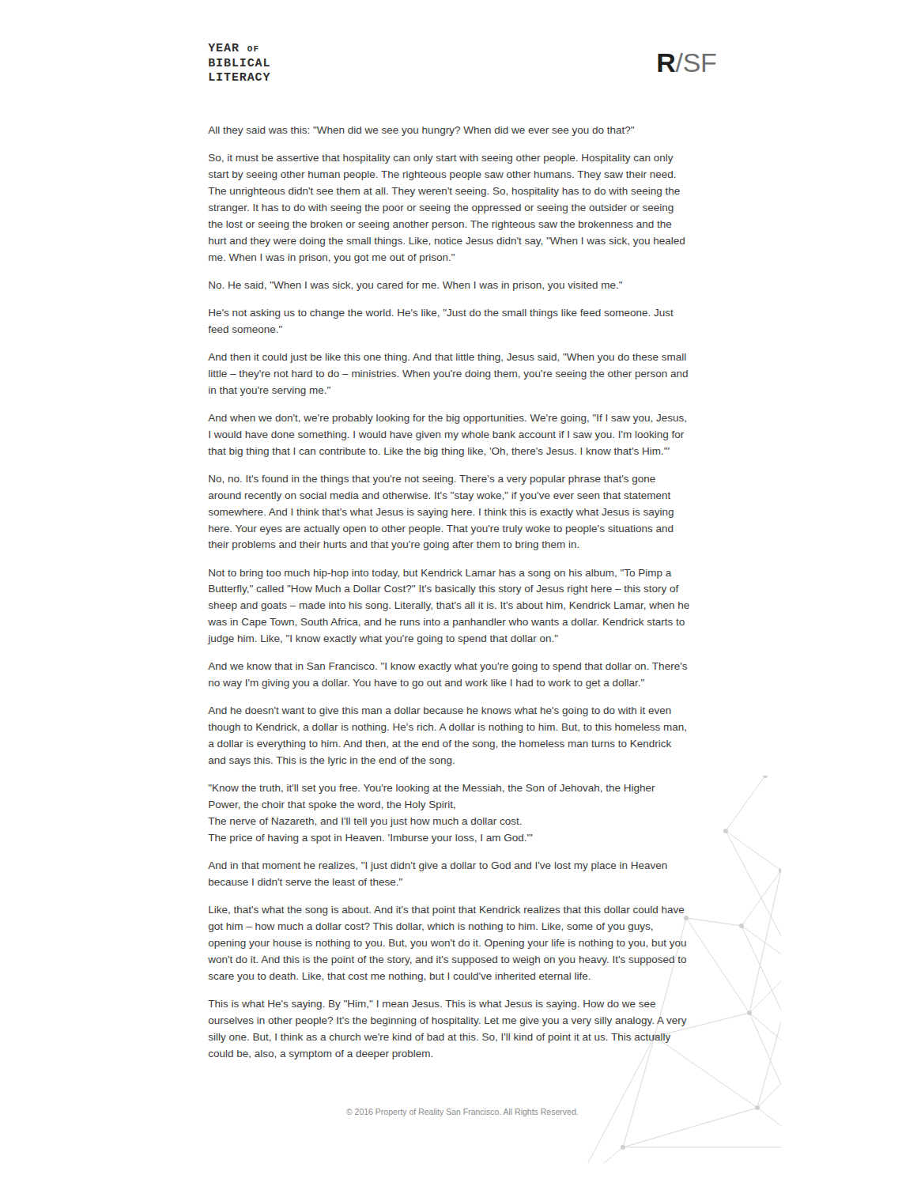Year of Biblical Literacy
R/SF
All they said was this: "When did we see you hungry? When did we ever see you do that?"
So, it must be assertive that hospitality can only start with seeing other people. Hospitality can only start by seeing other human people. The righteous people saw other humans. They saw their need. The unrighteous didn't see them at all. They weren't seeing. So, hospitality has to do with seeing the stranger. It has to do with seeing the poor or seeing the oppressed or seeing the outsider or seeing the lost or seeing the broken or seeing another person. The righteous saw the brokenness and the hurt and they were doing the small things. Like, notice Jesus didn't say, "When I was sick, you healed me. When I was in prison, you got me out of prison."
No. He said, "When I was sick, you cared for me. When I was in prison, you visited me."
He's not asking us to change the world. He's like, "Just do the small things like feed someone. Just feed someone."
And then it could just be like this one thing. And that little thing, Jesus said, "When you do these small little – they're not hard to do – ministries. When you're doing them, you're seeing the other person and in that you're serving me."
And when we don't, we're probably looking for the big opportunities. We're going, "If I saw you, Jesus, I would have done something. I would have given my whole bank account if I saw you. I'm looking for that big thing that I can contribute to. Like the big thing like, 'Oh, there's Jesus. I know that's Him.'"
No, no. It's found in the things that you're not seeing. There's a very popular phrase that's gone around recently on social media and otherwise. It's "stay woke," if you've ever seen that statement somewhere. And I think that's what Jesus is saying here. I think this is exactly what Jesus is saying here. Your eyes are actually open to other people. That you're truly woke to people's situations and their problems and their hurts and that you're going after them to bring them in.
Not to bring too much hip-hop into today, but Kendrick Lamar has a song on his album, "To Pimp a Butterfly," called "How Much a Dollar Cost?" It's basically this story of Jesus right here – this story of sheep and goats – made into his song. Literally, that's all it is. It's about him, Kendrick Lamar, when he was in Cape Town, South Africa, and he runs into a panhandler who wants a dollar. Kendrick starts to judge him. Like, "I know exactly what you're going to spend that dollar on."
And we know that in San Francisco. "I know exactly what you're going to spend that dollar on. There's no way I'm giving you a dollar. You have to go out and work like I had to work to get a dollar."
And he doesn't want to give this man a dollar because he knows what he's going to do with it even though to Kendrick, a dollar is nothing. He's rich. A dollar is nothing to him. But, to this homeless man, a dollar is everything to him. And then, at the end of the song, the homeless man turns to Kendrick and says this. This is the lyric in the end of the song.
"Know the truth, it'll set you free. You're looking at the Messiah, the Son of Jehovah, the Higher Power, the choir that spoke the word, the Holy Spirit,
The nerve of Nazareth, and I'll tell you just how much a dollar cost.
The price of having a spot in Heaven. 'Imburse your loss, I am God.'"
And in that moment he realizes, "I just didn't give a dollar to God and I've lost my place in Heaven because I didn't serve the least of these."
Like, that's what the song is about. And it's that point that Kendrick realizes that this dollar could have got him – how much a dollar cost? This dollar, which is nothing to him. Like, some of you guys, opening your house is nothing to you. But, you won't do it. Opening your life is nothing to you, but you won't do it. And this is the point of the story, and it's supposed to weigh on you heavy. It's supposed to scare you to death. Like, that cost me nothing, but I could've inherited eternal life.
This is what He's saying. By "Him," I mean Jesus. This is what Jesus is saying. How do we see ourselves in other people? It's the beginning of hospitality. Let me give you a very silly analogy. A very silly one. But, I think as a church we're kind of bad at this. So, I'll kind of point it at us. This actually could be, also, a symptom of a deeper problem.
© 2016 Property of Reality San Francisco. All Rights Reserved.